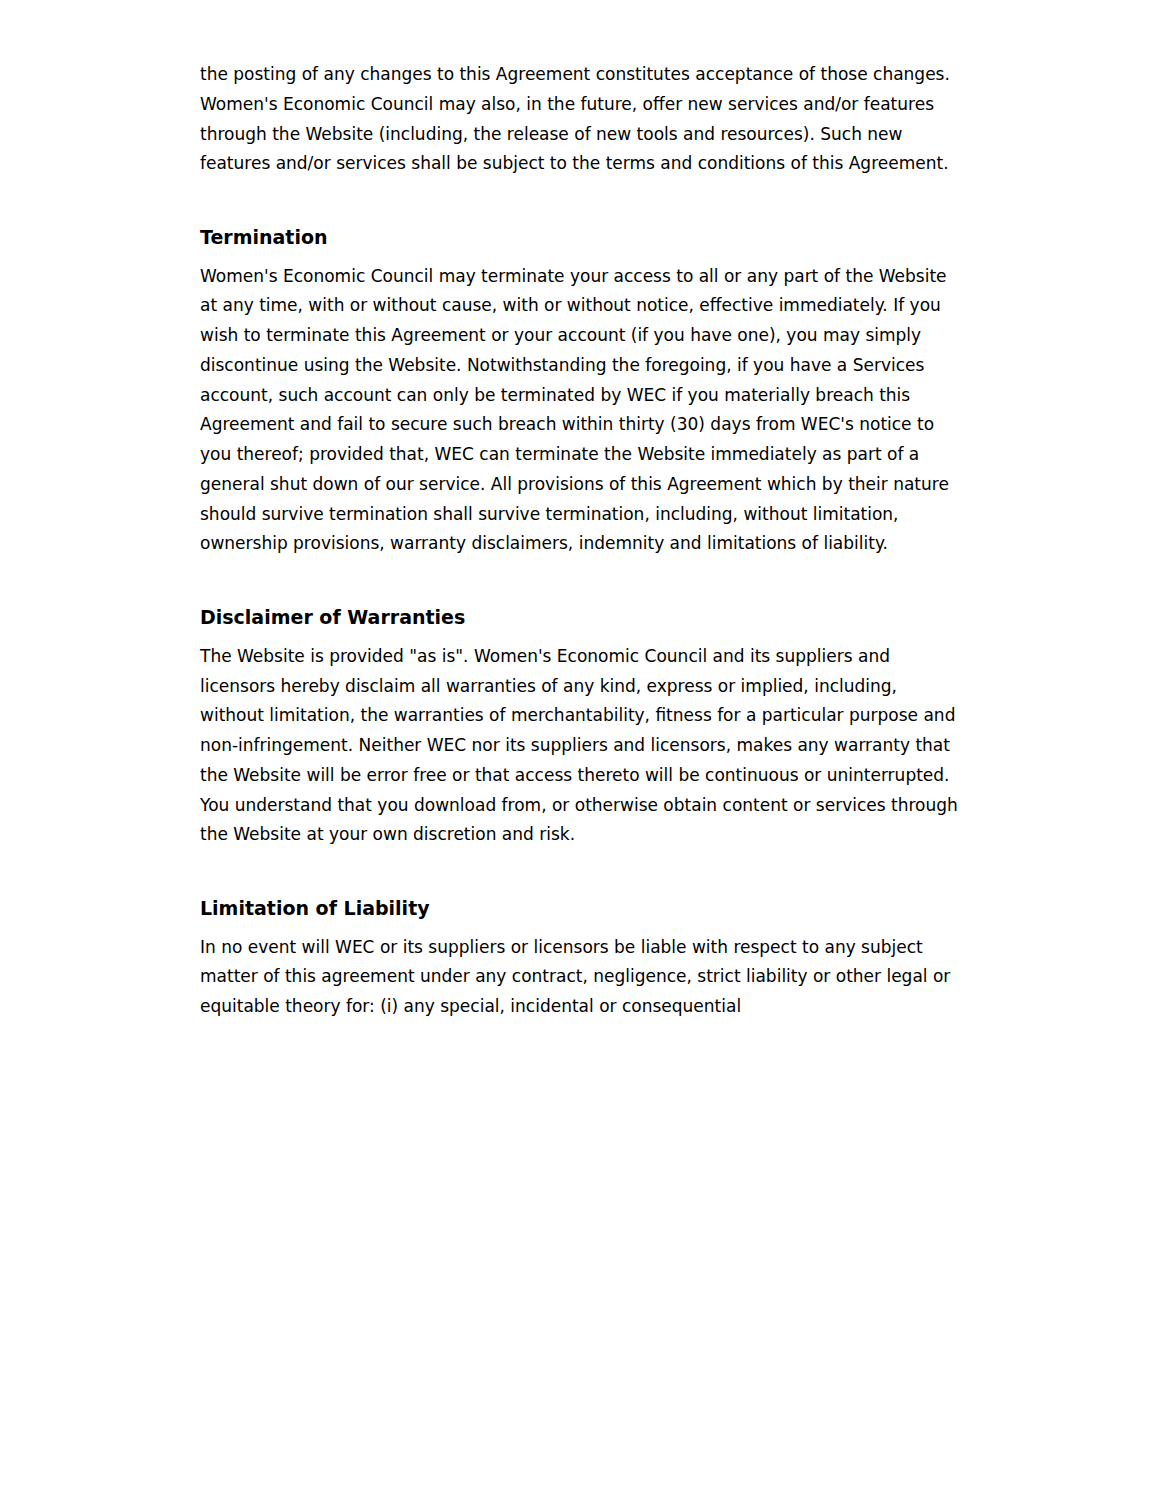the posting of any changes to this Agreement constitutes acceptance of those changes. Women's Economic Council may also, in the future, offer new services and/or features through the Website (including, the release of new tools and resources). Such new features and/or services shall be subject to the terms and conditions of this Agreement.
Termination
Women's Economic Council may terminate your access to all or any part of the Website at any time, with or without cause, with or without notice, effective immediately. If you wish to terminate this Agreement or your account (if you have one), you may simply discontinue using the Website. Notwithstanding the foregoing, if you have a Services account, such account can only be terminated by WEC if you materially breach this Agreement and fail to secure such breach within thirty (30) days from WEC's notice to you thereof; provided that, WEC can terminate the Website immediately as part of a general shut down of our service. All provisions of this Agreement which by their nature should survive termination shall survive termination, including, without limitation, ownership provisions, warranty disclaimers, indemnity and limitations of liability.
Disclaimer of Warranties
The Website is provided "as is". Women's Economic Council and its suppliers and licensors hereby disclaim all warranties of any kind, express or implied, including, without limitation, the warranties of merchantability, fitness for a particular purpose and non-infringement. Neither WEC nor its suppliers and licensors, makes any warranty that the Website will be error free or that access thereto will be continuous or uninterrupted. You understand that you download from, or otherwise obtain content or services through the Website at your own discretion and risk.
Limitation of Liability
In no event will WEC or its suppliers or licensors be liable with respect to any subject matter of this agreement under any contract, negligence, strict liability or other legal or equitable theory for: (i) any special, incidental or consequential